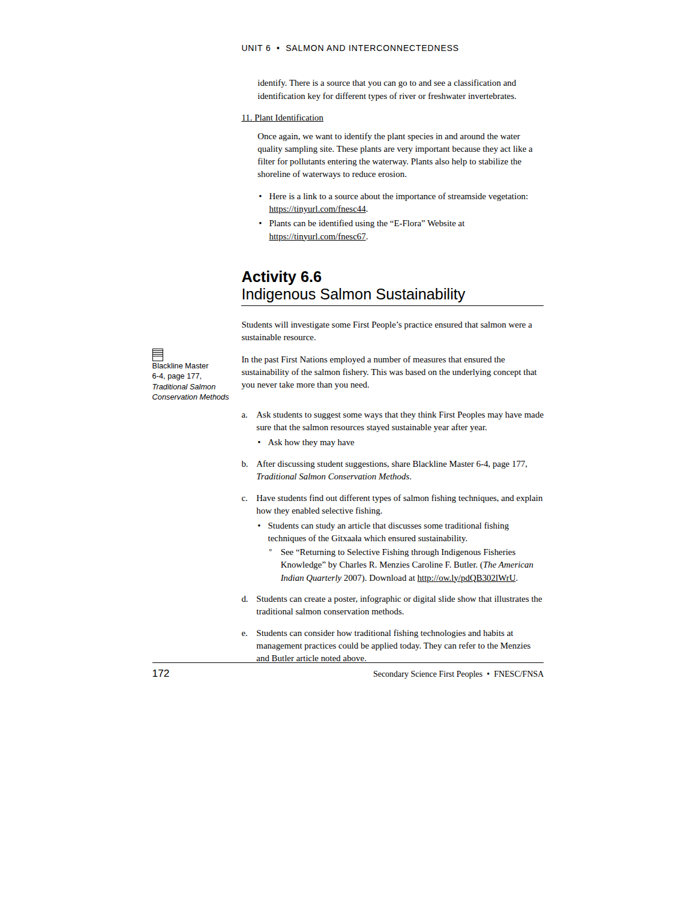UNIT 6 • SALMON AND INTERCONNECTEDNESS
identify. There is a source that you can go to and see a classification and identification key for different types of river or freshwater invertebrates.
11. Plant Identification
Once again, we want to identify the plant species in and around the water quality sampling site. These plants are very important because they act like a filter for pollutants entering the waterway. Plants also help to stabilize the shoreline of waterways to reduce erosion.
Here is a link to a source about the importance of streamside vegetation: https://tinyurl.com/fnesc44.
Plants can be identified using the “E-Flora” Website at https://tinyurl.com/fnesc67.
Activity 6.6
Indigenous Salmon Sustainability
Students will investigate some First People’s practice ensured that salmon were a sustainable resource.
In the past First Nations employed a number of measures that ensured the sustainability of the salmon fishery. This was based on the underlying concept that you never take more than you need.
a. Ask students to suggest some ways that they think First Peoples may have made sure that the salmon resources stayed sustainable year after year.
Ask how they may have
b. After discussing student suggestions, share Blackline Master 6-4, page 177, Traditional Salmon Conservation Methods.
c. Have students find out different types of salmon fishing techniques, and explain how they enabled selective fishing.
Students can study an article that discusses some traditional fishing techniques of the Gitxaała which ensured sustainability.
See “Returning to Selective Fishing through Indigenous Fisheries Knowledge” by Charles R. Menzies Caroline F. Butler. (The American Indian Quarterly 2007). Download at http://ow.ly/pdQB302lWrU.
d. Students can create a poster, infographic or digital slide show that illustrates the traditional salmon conservation methods.
e. Students can consider how traditional fishing technologies and habits at management practices could be applied today. They can refer to the Menzies and Butler article noted above.
Blackline Master 6-4, page 177,
Traditional Salmon Conservation Methods
172
Secondary Science First Peoples • FNESC/FNSA